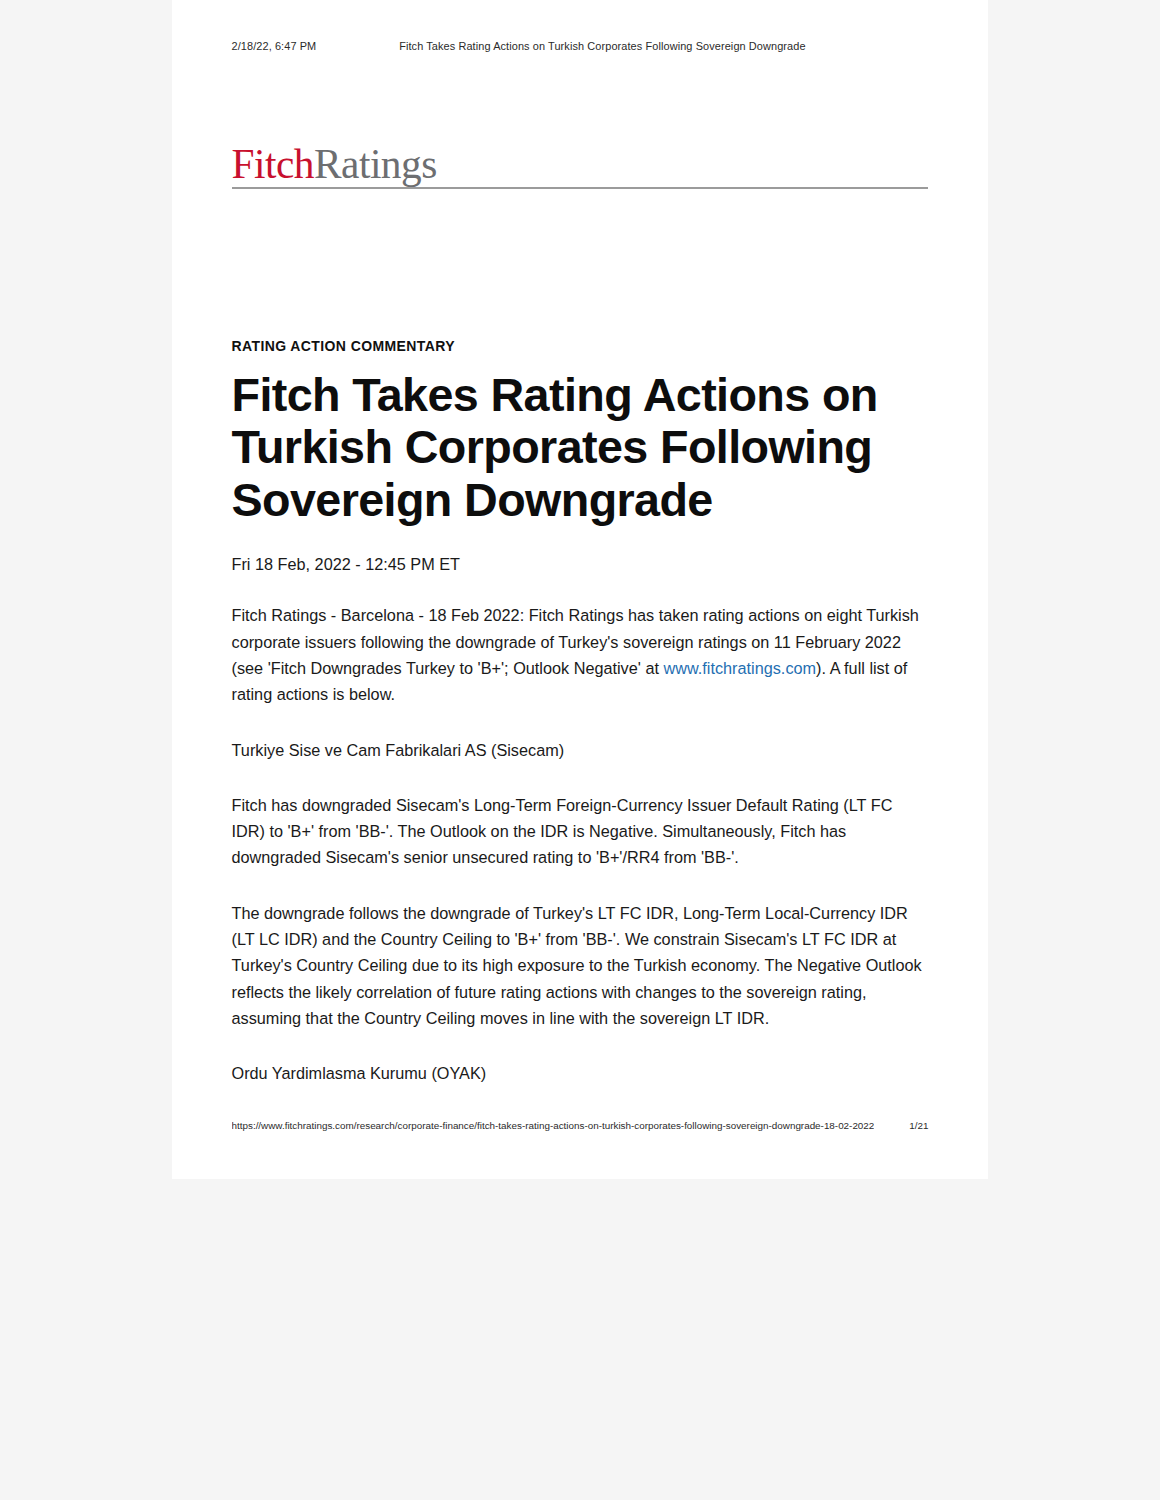2/18/22, 6:47 PM Fitch Takes Rating Actions on Turkish Corporates Following Sovereign Downgrade
Fitch Ratings
RATING ACTION COMMENTARY
Fitch Takes Rating Actions on Turkish Corporates Following Sovereign Downgrade
Fri 18 Feb, 2022 - 12:45 PM ET
Fitch Ratings - Barcelona - 18 Feb 2022: Fitch Ratings has taken rating actions on eight Turkish corporate issuers following the downgrade of Turkey's sovereign ratings on 11 February 2022 (see 'Fitch Downgrades Turkey to 'B+'; Outlook Negative' at www.fitchratings.com). A full list of rating actions is below.
Turkiye Sise ve Cam Fabrikalari AS (Sisecam)
Fitch has downgraded Sisecam's Long-Term Foreign-Currency Issuer Default Rating (LT FC IDR) to 'B+' from 'BB-'. The Outlook on the IDR is Negative. Simultaneously, Fitch has downgraded Sisecam's senior unsecured rating to 'B+'/RR4 from 'BB-'.
The downgrade follows the downgrade of Turkey's LT FC IDR, Long-Term Local-Currency IDR (LT LC IDR) and the Country Ceiling to 'B+' from 'BB-'. We constrain Sisecam's LT FC IDR at Turkey's Country Ceiling due to its high exposure to the Turkish economy. The Negative Outlook reflects the likely correlation of future rating actions with changes to the sovereign rating, assuming that the Country Ceiling moves in line with the sovereign LT IDR.
Ordu Yardimlasma Kurumu (OYAK)
https://www.fitchratings.com/research/corporate-finance/fitch-takes-rating-actions-on-turkish-corporates-following-sovereign-downgrade-18-02-2022 1/21